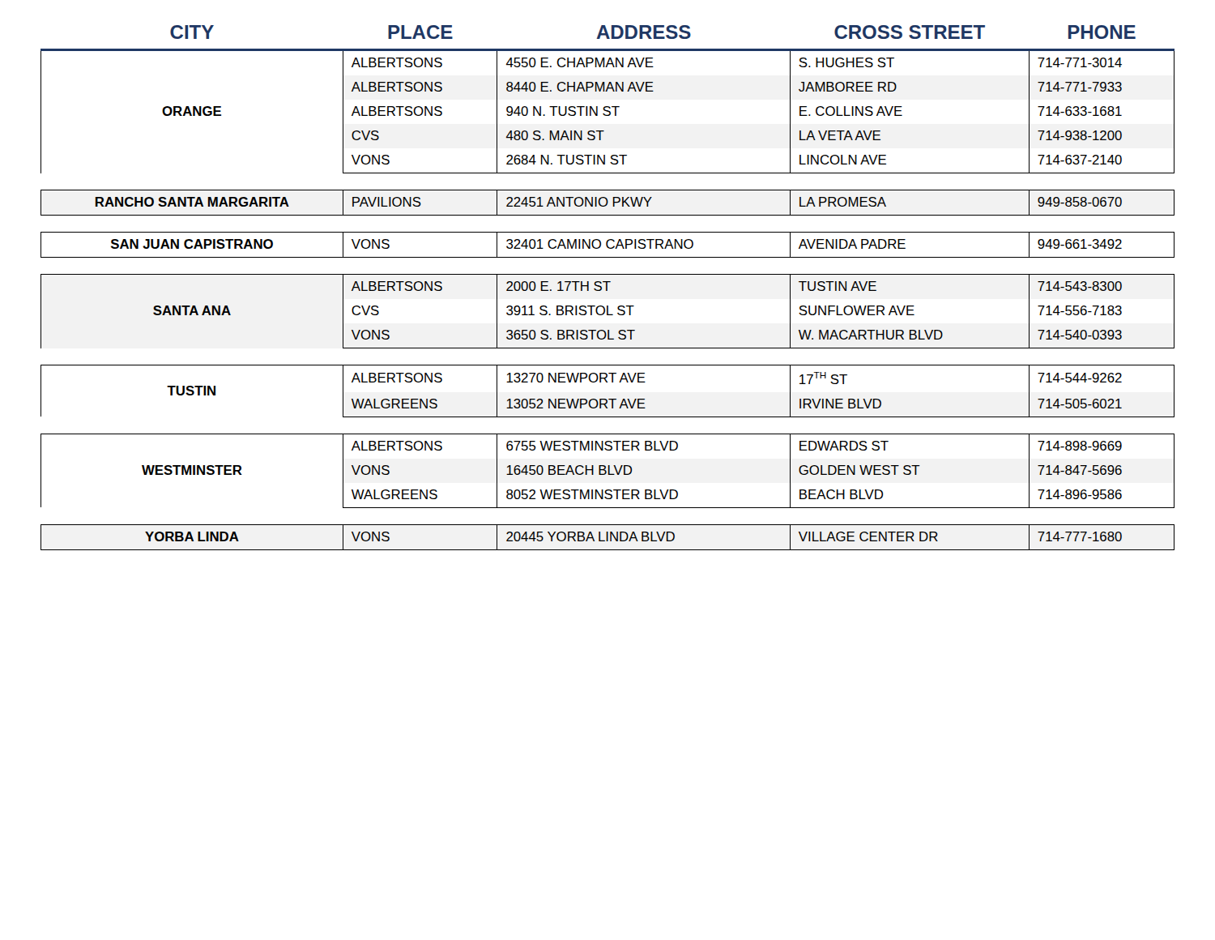| CITY | PLACE | ADDRESS | CROSS STREET | PHONE |
| --- | --- | --- | --- | --- |
| ORANGE | ALBERTSONS | 4550 E. CHAPMAN AVE | S. HUGHES ST | 714-771-3014 |
| ALBERTSONS | 8440 E. CHAPMAN AVE | JAMBOREE RD | 714-771-7933 |
| ALBERTSONS | 940 N. TUSTIN ST | E. COLLINS AVE | 714-633-1681 |
| CVS | 480 S. MAIN ST | LA VETA AVE | 714-938-1200 |
| VONS | 2684 N. TUSTIN ST | LINCOLN AVE | 714-637-2140 |
| RANCHO SANTA MARGARITA | PAVILIONS | 22451 ANTONIO PKWY | LA PROMESA | 949-858-0670 |
| SAN JUAN CAPISTRANO | VONS | 32401 CAMINO CAPISTRANO | AVENIDA PADRE | 949-661-3492 |
| SANTA ANA | ALBERTSONS | 2000 E. 17TH ST | TUSTIN AVE | 714-543-8300 |
| CVS | 3911 S. BRISTOL ST | SUNFLOWER AVE | 714-556-7183 |
| VONS | 3650 S. BRISTOL ST | W. MACARTHUR BLVD | 714-540-0393 |
| TUSTIN | ALBERTSONS | 13270 NEWPORT AVE | 17 TH ST | 714-544-9262 |
| WALGREENS | 13052 NEWPORT AVE | IRVINE BLVD | 714-505-6021 |
| WESTMINSTER | ALBERTSONS | 6755 WESTMINSTER BLVD | EDWARDS ST | 714-898-9669 |
| VONS | 16450 BEACH BLVD | GOLDEN WEST ST | 714-847-5696 |
| WALGREENS | 8052 WESTMINSTER BLVD | BEACH BLVD | 714-896-9586 |
| YORBA LINDA | VONS | 20445 YORBA LINDA BLVD | VILLAGE CENTER DR | 714-777-1680 |